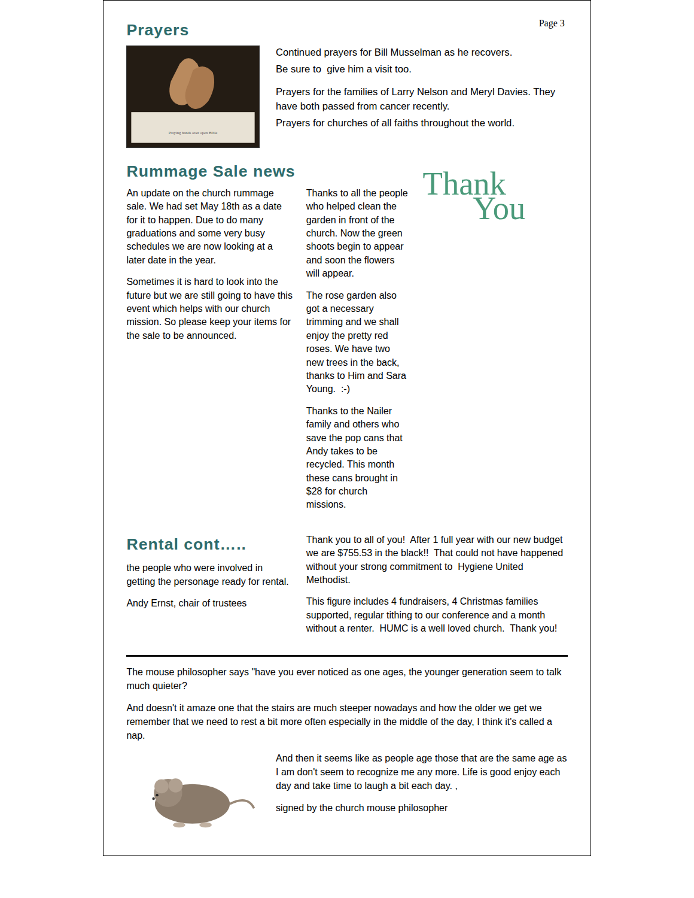Page 3
Prayers
Continued prayers for Bill Musselman as he recovers.
Be sure to give him a visit too.
Prayers for the families of Larry Nelson and Meryl Davies. They have both passed from cancer recently.
Prayers for churches of all faiths throughout the world.
Rummage Sale news
An update on the church rummage sale. We had set May 18th as a date for it to happen. Due to do many graduations and some very busy schedules we are now looking at a later date in the year.
Sometimes it is hard to look into the future but we are still going to have this event which helps with our church mission. So please keep your items for the sale to be announced.
Thanks to all the people who helped clean the garden in front of the church. Now the green shoots begin to appear and soon the flowers will appear.
The rose garden also got a necessary trimming and we shall enjoy the pretty red roses. We have two new trees in the back, thanks to Him and Sara Young. :-)
Thanks to the Nailer family and others who save the pop cans that Andy takes to be recycled. This month these cans brought in $28 for church missions.
Rental cont…..
the people who were involved in getting the personage ready for rental.
Andy Ernst, chair of trustees
Thank you to all of you! After 1 full year with our new budget we are $755.53 in the black!! That could not have happened without your strong commitment to Hygiene United Methodist.
This figure includes 4 fundraisers, 4 Christmas families supported, regular tithing to our conference and a month without a renter. HUMC is a well loved church. Thank you!
The mouse philosopher says "have you ever noticed as one ages, the younger generation seem to talk much quieter?
And doesn't it amaze one that the stairs are much steeper nowadays and how the older we get we remember that we need to rest a bit more often especially in the middle of the day, I think it's called a nap.
And then it seems like as people age those that are the same age as I am don't seem to recognize me any more. Life is good enjoy each day and take time to laugh a bit each day. ,
signed by the church mouse philosopher